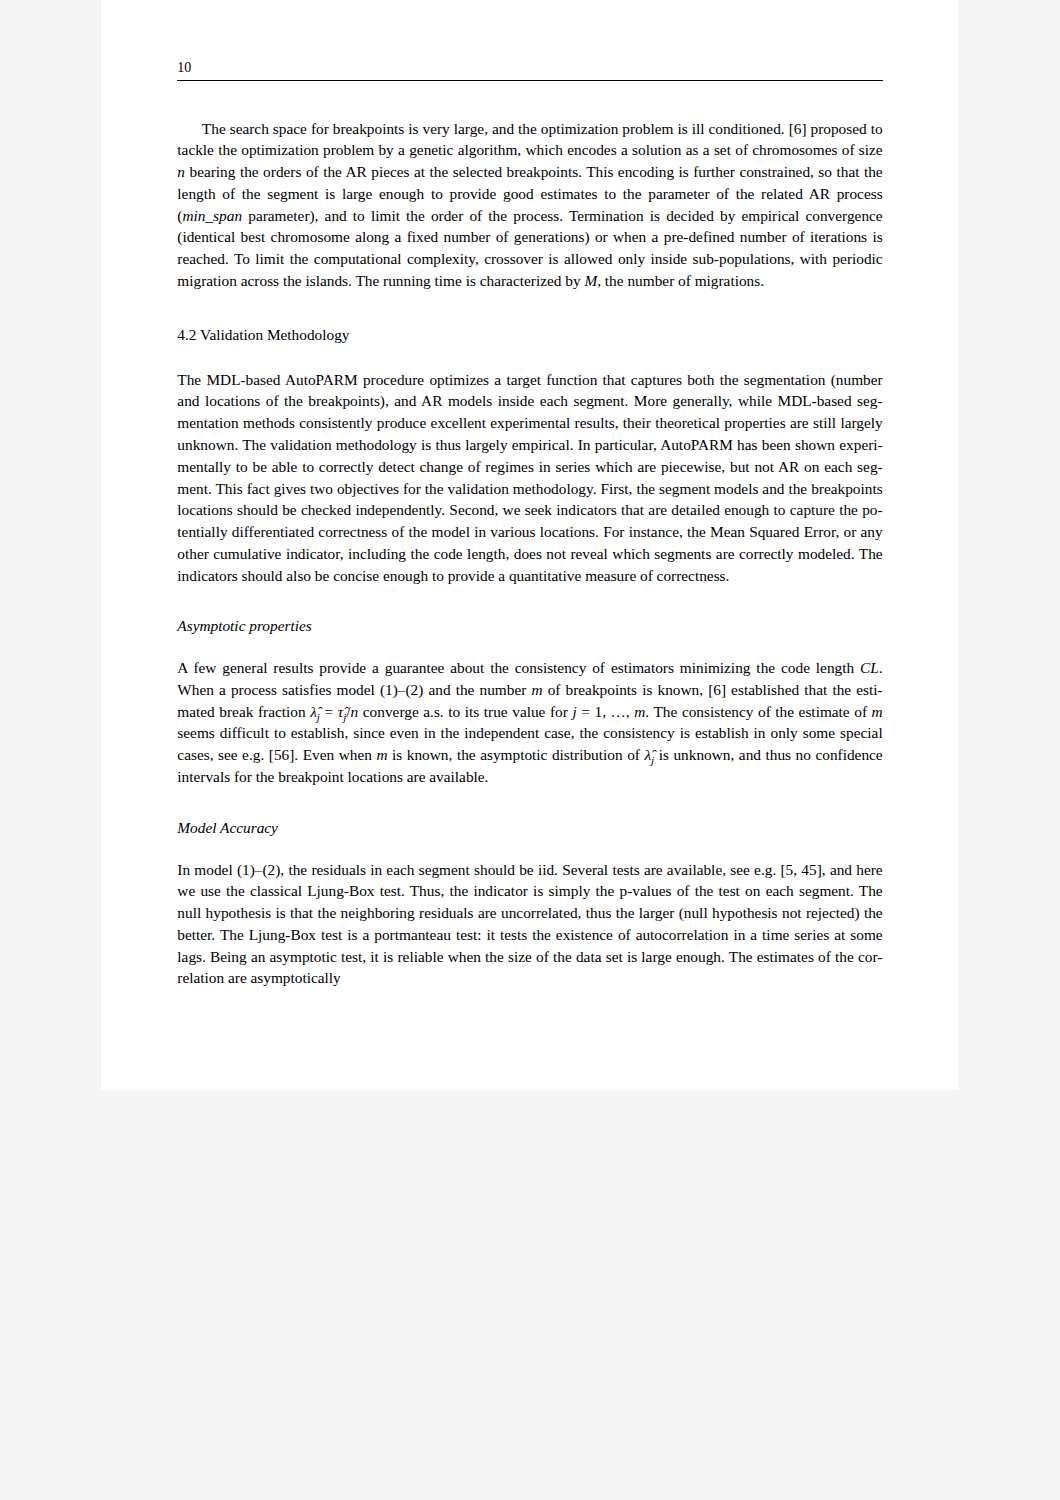10
The search space for breakpoints is very large, and the optimization problem is ill conditioned. [6] proposed to tackle the optimization problem by a genetic algorithm, which encodes a solution as a set of chromosomes of size n bearing the orders of the AR pieces at the selected breakpoints. This encoding is further constrained, so that the length of the segment is large enough to provide good estimates to the parameter of the related AR process (min_span parameter), and to limit the order of the process. Termination is decided by empirical convergence (identical best chromosome along a fixed number of generations) or when a pre-defined number of iterations is reached. To limit the computational complexity, crossover is allowed only inside sub-populations, with periodic migration across the islands. The running time is characterized by M, the number of migrations.
4.2 Validation Methodology
The MDL-based AutoPARM procedure optimizes a target function that captures both the segmentation (number and locations of the breakpoints), and AR models inside each segment. More generally, while MDL-based segmentation methods consistently produce excellent experimental results, their theoretical properties are still largely unknown. The validation methodology is thus largely empirical. In particular, AutoPARM has been shown experimentally to be able to correctly detect change of regimes in series which are piecewise, but not AR on each segment. This fact gives two objectives for the validation methodology. First, the segment models and the breakpoints locations should be checked independently. Second, we seek indicators that are detailed enough to capture the potentially differentiated correctness of the model in various locations. For instance, the Mean Squared Error, or any other cumulative indicator, including the code length, does not reveal which segments are correctly modeled. The indicators should also be concise enough to provide a quantitative measure of correctness.
Asymptotic properties
A few general results provide a guarantee about the consistency of estimators minimizing the code length CL. When a process satisfies model (1)–(2) and the number m of breakpoints is known, [6] established that the estimated break fraction λ̂j = τ̂j/n converge a.s. to its true value for j = 1, …, m. The consistency of the estimate of m seems difficult to establish, since even in the independent case, the consistency is establish in only some special cases, see e.g. [56]. Even when m is known, the asymptotic distribution of λ̂j is unknown, and thus no confidence intervals for the breakpoint locations are available.
Model Accuracy
In model (1)–(2), the residuals in each segment should be iid. Several tests are available, see e.g. [5, 45], and here we use the classical Ljung-Box test. Thus, the indicator is simply the p-values of the test on each segment. The null hypothesis is that the neighboring residuals are uncorrelated, thus the larger (null hypothesis not rejected) the better. The Ljung-Box test is a portmanteau test: it tests the existence of autocorrelation in a time series at some lags. Being an asymptotic test, it is reliable when the size of the data set is large enough. The estimates of the correlation are asymptotically